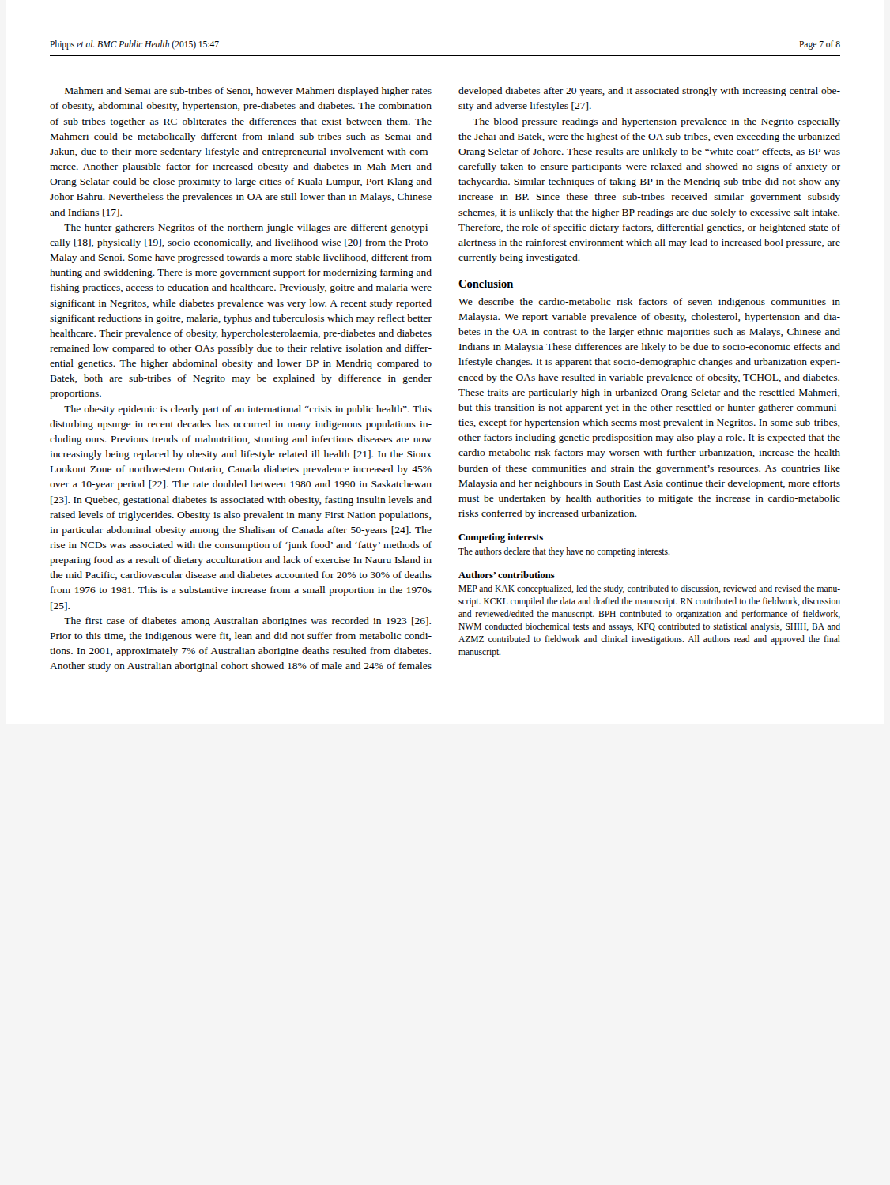Phipps et al. BMC Public Health (2015) 15:47 Page 7 of 8
Mahmeri and Semai are sub-tribes of Senoi, however Mahmeri displayed higher rates of obesity, abdominal obesity, hypertension, pre-diabetes and diabetes. The combination of sub-tribes together as RC obliterates the differences that exist between them. The Mahmeri could be metabolically different from inland sub-tribes such as Semai and Jakun, due to their more sedentary lifestyle and entrepreneurial involvement with commerce. Another plausible factor for increased obesity and diabetes in Mah Meri and Orang Selatar could be close proximity to large cities of Kuala Lumpur, Port Klang and Johor Bahru. Nevertheless the prevalences in OA are still lower than in Malays, Chinese and Indians [17].
The hunter gatherers Negritos of the northern jungle villages are different genotypically [18], physically [19], socio-economically, and livelihood-wise [20] from the Proto-Malay and Senoi. Some have progressed towards a more stable livelihood, different from hunting and swiddening. There is more government support for modernizing farming and fishing practices, access to education and healthcare. Previously, goitre and malaria were significant in Negritos, while diabetes prevalence was very low. A recent study reported significant reductions in goitre, malaria, typhus and tuberculosis which may reflect better healthcare. Their prevalence of obesity, hypercholesterolaemia, pre-diabetes and diabetes remained low compared to other OAs possibly due to their relative isolation and differential genetics. The higher abdominal obesity and lower BP in Mendriq compared to Batek, both are sub-tribes of Negrito may be explained by difference in gender proportions.
The obesity epidemic is clearly part of an international “crisis in public health”. This disturbing upsurge in recent decades has occurred in many indigenous populations including ours. Previous trends of malnutrition, stunting and infectious diseases are now increasingly being replaced by obesity and lifestyle related ill health [21]. In the Sioux Lookout Zone of northwestern Ontario, Canada diabetes prevalence increased by 45% over a 10-year period [22]. The rate doubled between 1980 and 1990 in Saskatchewan [23]. In Quebec, gestational diabetes is associated with obesity, fasting insulin levels and raised levels of triglycerides. Obesity is also prevalent in many First Nation populations, in particular abdominal obesity among the Shalisan of Canada after 50-years [24]. The rise in NCDs was associated with the consumption of ‘junk food’ and ‘fatty’ methods of preparing food as a result of dietary acculturation and lack of exercise In Nauru Island in the mid Pacific, cardiovascular disease and diabetes accounted for 20% to 30% of deaths from 1976 to 1981. This is a substantive increase from a small proportion in the 1970s [25].
The first case of diabetes among Australian aborigines was recorded in 1923 [26]. Prior to this time, the indigenous were fit, lean and did not suffer from metabolic conditions. In 2001, approximately 7% of Australian aborigine deaths resulted from diabetes. Another study on Australian aboriginal cohort showed 18% of male and 24% of females developed diabetes after 20 years, and it associated strongly with increasing central obesity and adverse lifestyles [27].
The blood pressure readings and hypertension prevalence in the Negrito especially the Jehai and Batek, were the highest of the OA sub-tribes, even exceeding the urbanized Orang Seletar of Johore. These results are unlikely to be “white coat” effects, as BP was carefully taken to ensure participants were relaxed and showed no signs of anxiety or tachycardia. Similar techniques of taking BP in the Mendriq sub-tribe did not show any increase in BP. Since these three sub-tribes received similar government subsidy schemes, it is unlikely that the higher BP readings are due solely to excessive salt intake. Therefore, the role of specific dietary factors, differential genetics, or heightened state of alertness in the rainforest environment which all may lead to increased bool pressure, are currently being investigated.
Conclusion
We describe the cardio-metabolic risk factors of seven indigenous communities in Malaysia. We report variable prevalence of obesity, cholesterol, hypertension and diabetes in the OA in contrast to the larger ethnic majorities such as Malays, Chinese and Indians in Malaysia These differences are likely to be due to socio-economic effects and lifestyle changes. It is apparent that socio-demographic changes and urbanization experienced by the OAs have resulted in variable prevalence of obesity, TCHOL, and diabetes. These traits are particularly high in urbanized Orang Seletar and the resettled Mahmeri, but this transition is not apparent yet in the other resettled or hunter gatherer communities, except for hypertension which seems most prevalent in Negritos. In some sub-tribes, other factors including genetic predisposition may also play a role. It is expected that the cardio-metabolic risk factors may worsen with further urbanization, increase the health burden of these communities and strain the government’s resources. As countries like Malaysia and her neighbours in South East Asia continue their development, more efforts must be undertaken by health authorities to mitigate the increase in cardio-metabolic risks conferred by increased urbanization.
Competing interests
The authors declare that they have no competing interests.
Authors’ contributions
MEP and KAK conceptualized, led the study, contributed to discussion, reviewed and revised the manuscript. KCKL compiled the data and drafted the manuscript. RN contributed to the fieldwork, discussion and reviewed/edited the manuscript. BPH contributed to organization and performance of fieldwork, NWM conducted biochemical tests and assays, KFQ contributed to statistical analysis, SHIH, BA and AZMZ contributed to fieldwork and clinical investigations. All authors read and approved the final manuscript.